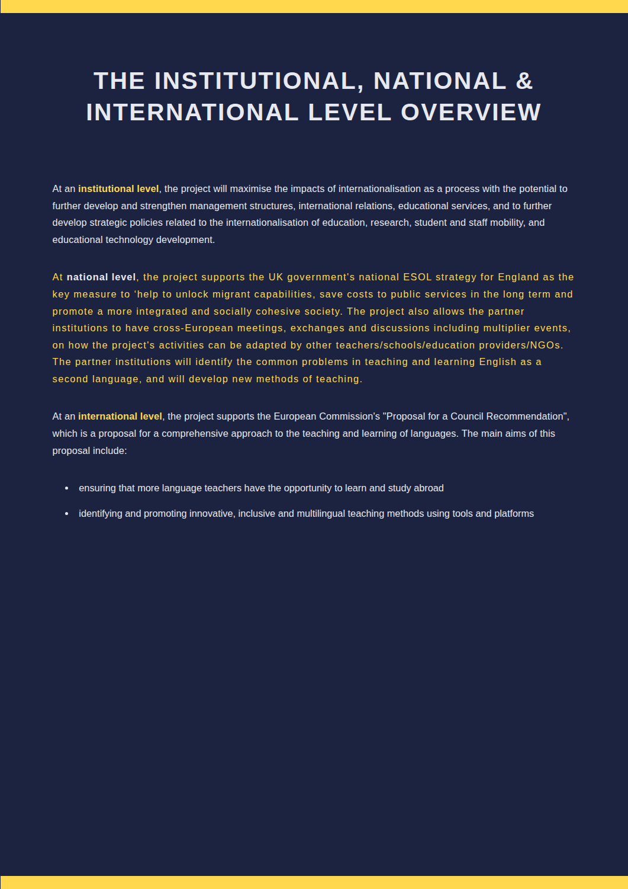The Institutional, National & International Level Overview
At an institutional level, the project will maximise the impacts of internationalisation as a process with the potential to further develop and strengthen management structures, international relations, educational services, and to further develop strategic policies related to the internationalisation of education, research, student and staff mobility, and educational technology development.
At national level, the project supports the UK government's national ESOL strategy for England as the key measure to ‘help to unlock migrant capabilities, save costs to public services in the long term and promote a more integrated and socially cohesive society. The project also allows the partner institutions to have cross-European meetings, exchanges and discussions including multiplier events, on how the project's activities can be adapted by other teachers/schools/education providers/NGOs. The partner institutions will identify the common problems in teaching and learning English as a second language, and will develop new methods of teaching.
At an international level, the project supports the European Commission's "Proposal for a Council Recommendation", which is a proposal for a comprehensive approach to the teaching and learning of languages. The main aims of this proposal include:
ensuring that more language teachers have the opportunity to learn and study abroad
identifying and promoting innovative, inclusive and multilingual teaching methods using tools and platforms